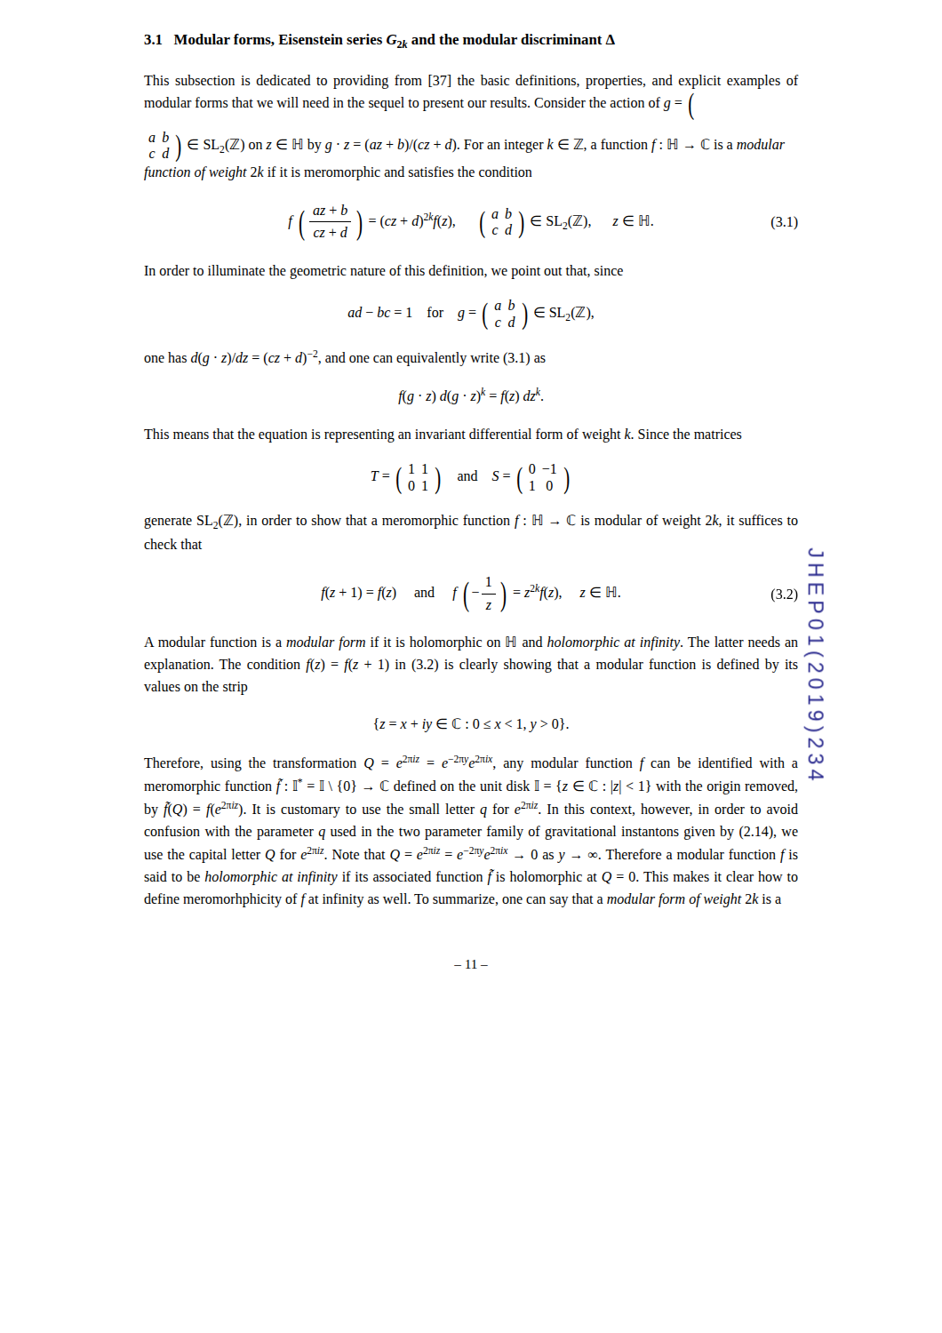JHEP01(2019)234
3.1 Modular forms, Eisenstein series G2k and the modular discriminant Δ
This subsection is dedicated to providing from [37] the basic definitions, properties, and explicit examples of modular forms that we will need in the sequel to present our results. Consider the action of g = (
| a | b |
| c | d |
) ∈ SL2(ℤ) on z ∈ ℍ by g · z = (az + b)/(cz + d). For an integer k ∈ ℤ, a function f : ℍ → ℂ is a modular function of weight 2k if it is meromorphic and satisfies the condition
f (az + b cz + d) = (cz + d)2kf(z), (
| a | b |
| c | d |
) ∈ SL2(ℤ), z ∈ ℍ. (3.1)
In order to illuminate the geometric nature of this definition, we point out that, since
ad − bc = 1 for g = (
| a | b |
| c | d |
) ∈ SL2(ℤ),
one has d(g · z)/dz = (cz + d)−2, and one can equivalently write (3.1) as
f(g · z) d(g · z)k = f(z) dzk.
This means that the equation is representing an invariant differential form of weight k. Since the matrices
T = (
| 1 | 1 |
| 0 | 1 |
) and S = (
| 0 | −1 |
| 1 | 0 |
)
generate SL2(ℤ), in order to show that a meromorphic function f : ℍ → ℂ is modular of weight 2k, it suffices to check that
f(z + 1) = f(z) and f (−1 z) = z2kf(z), z ∈ ℍ. (3.2)
A modular function is a modular form if it is holomorphic on ℍ and holomorphic at infinity. The latter needs an explanation. The condition f(z) = f(z + 1) in (3.2) is clearly showing that a modular function is defined by its values on the strip
{z = x + iy ∈ ℂ : 0 ≤ x < 1, y > 0}.
Therefore, using the transformation Q = e2πiz = e−2πye2πix, any modular function f can be identified with a meromorphic function f̃ : 𝕀* = 𝕀 \ {0} → ℂ defined on the unit disk 𝕀 = {z ∈ ℂ : |z| < 1} with the origin removed, by f̃(Q) = f(e2πiz). It is customary to use the small letter q for e2πiz. In this context, however, in order to avoid confusion with the parameter q used in the two parameter family of gravitational instantons given by (2.14), we use the capital letter Q for e2πiz. Note that Q = e2πiz = e−2πye2πix → 0 as y → ∞. Therefore a modular function f is said to be holomorphic at infinity if its associated function f̃ is holomorphic at Q = 0. This makes it clear how to define meromorhphicity of f at infinity as well. To summarize, one can say that a modular form of weight 2k is a
– 11 –